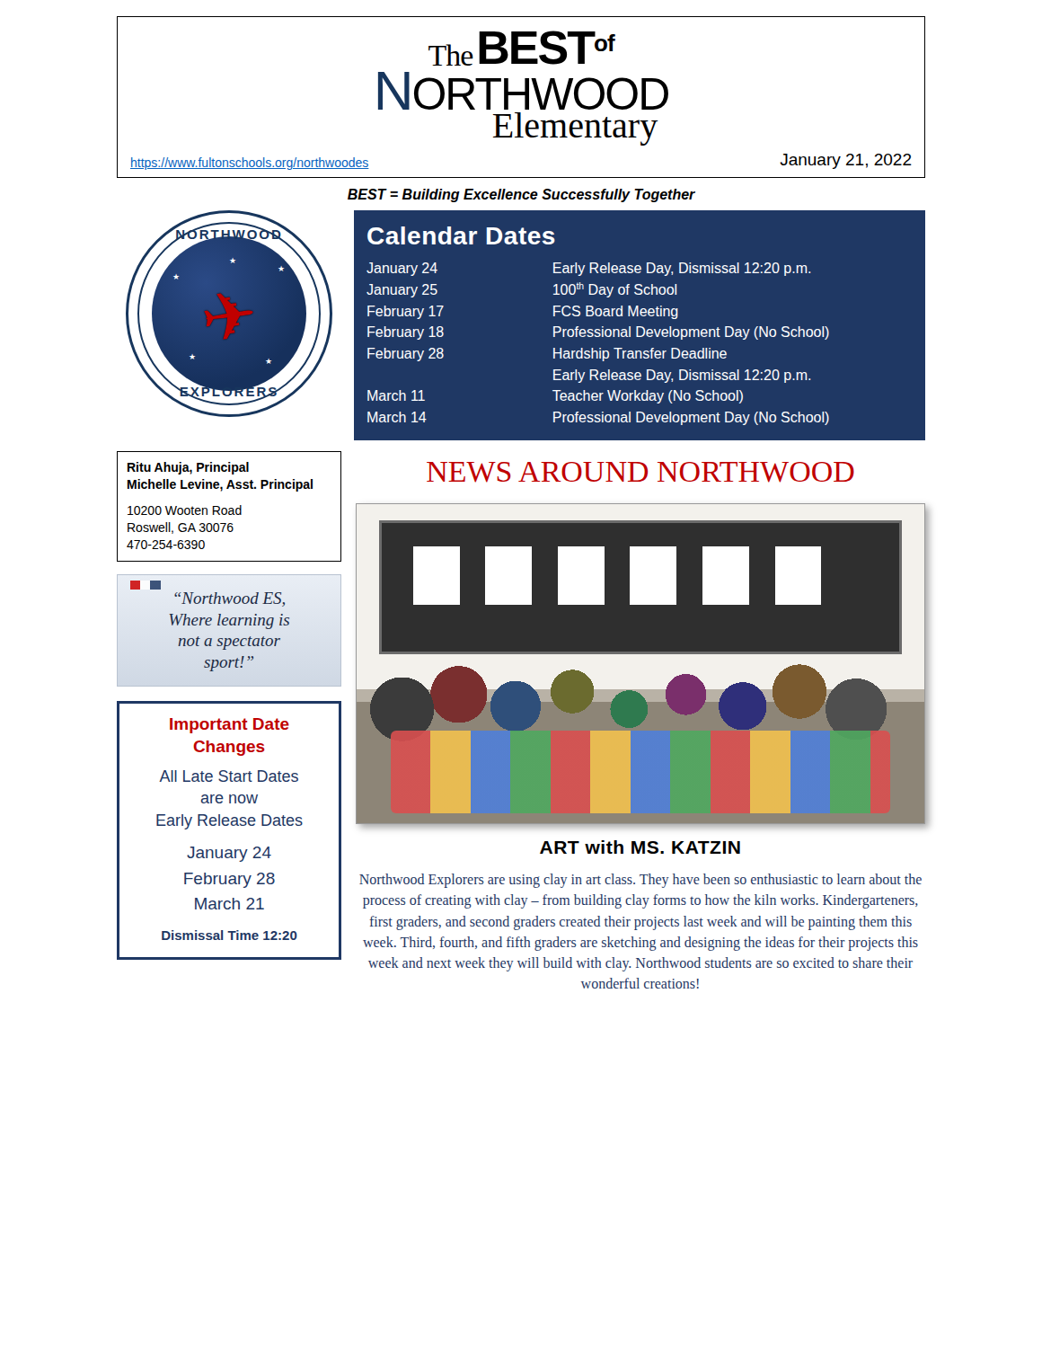The BEST of NORTHWOOD Elementary
https://www.fultonschools.org/northwoodes January 21, 2022
BEST = Building Excellence Successfully Together
★ ★ ★ ★ ★ ✈
NORTHWOOD
EXPLORERS
Calendar Dates
| January 24 | Early Release Day, Dismissal 12:20 p.m. |
| January 25 | 100 th Day of School |
| February 17 | FCS Board Meeting |
| February 18 | Professional Development Day (No School) |
| February 28 | Hardship Transfer Deadline |
| | Early Release Day, Dismissal 12:20 p.m. |
| March 11 | Teacher Workday (No School) |
| March 14 | Professional Development Day (No School) |
Ritu Ahuja, Principal
Michelle Levine, Asst. Principal
10200 Wooten Road
Roswell, GA 30076
470-254-6390
“Northwood ES,
Where learning is
not a spectator
sport!”
Important Date
Changes
All Late Start Dates
are now
Early Release Dates
January 24
February 28
March 21
Dismissal Time 12:20
NEWS AROUND NORTHWOOD
ART with MS. KATZIN
Northwood Explorers are using clay in art class. They have been so enthusiastic to learn about the process of creating with clay – from building clay forms to how the kiln works. Kindergarteners, first graders, and second graders created their projects last week and will be painting them this week. Third, fourth, and fifth graders are sketching and designing the ideas for their projects this week and next week they will build with clay. Northwood students are so excited to share their wonderful creations!